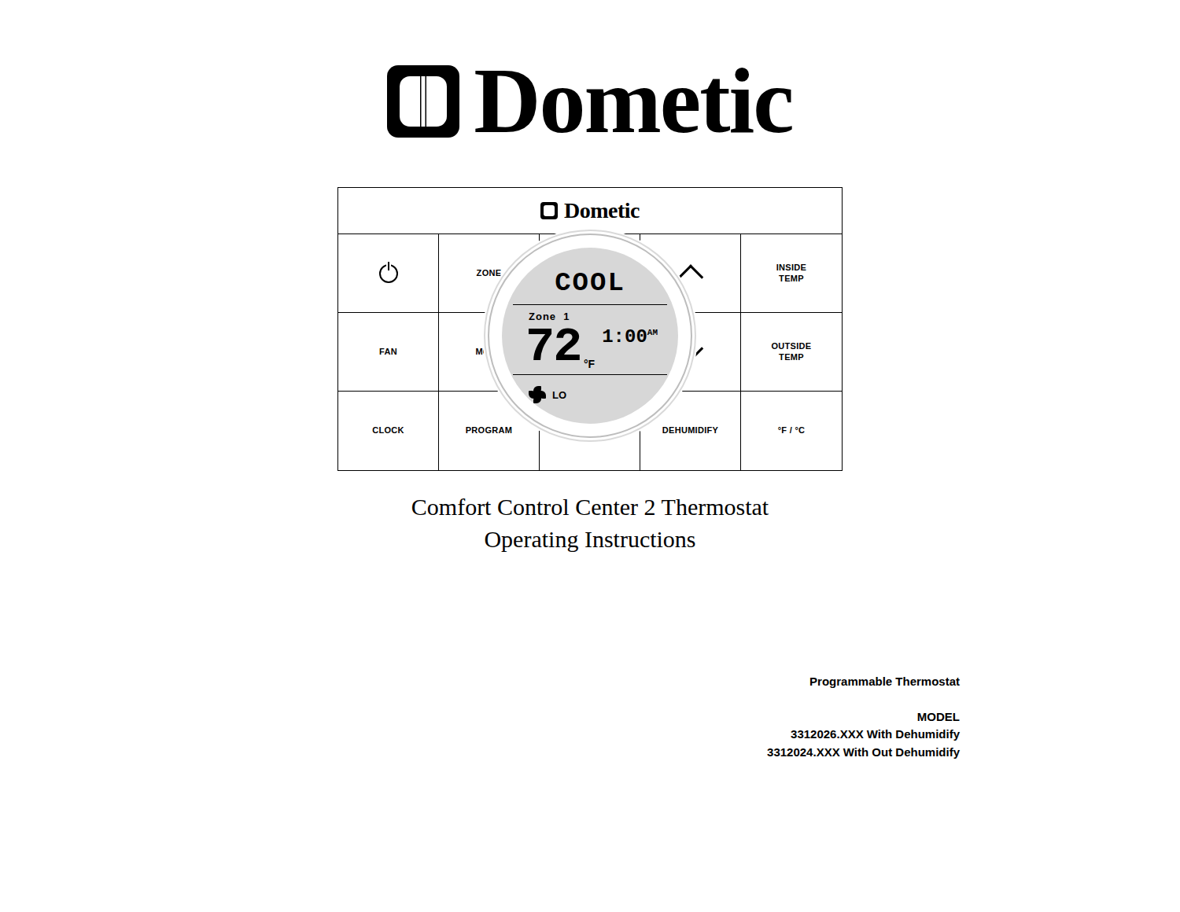Dometic
Dometic
ZONE
INSIDE
TEMP
FAN
MODE
OUTSIDE
TEMP
CLOCK
PROGRAM
DEHUMIDIFY
°F / °C
COOL
Zone 1
72
°F
1:00AM
LO
Comfort Control Center 2 Thermostat
Operating Instructions
Programmable Thermostat
MODEL
3312026.XXX With Dehumidify
3312024.XXX With Out Dehumidify